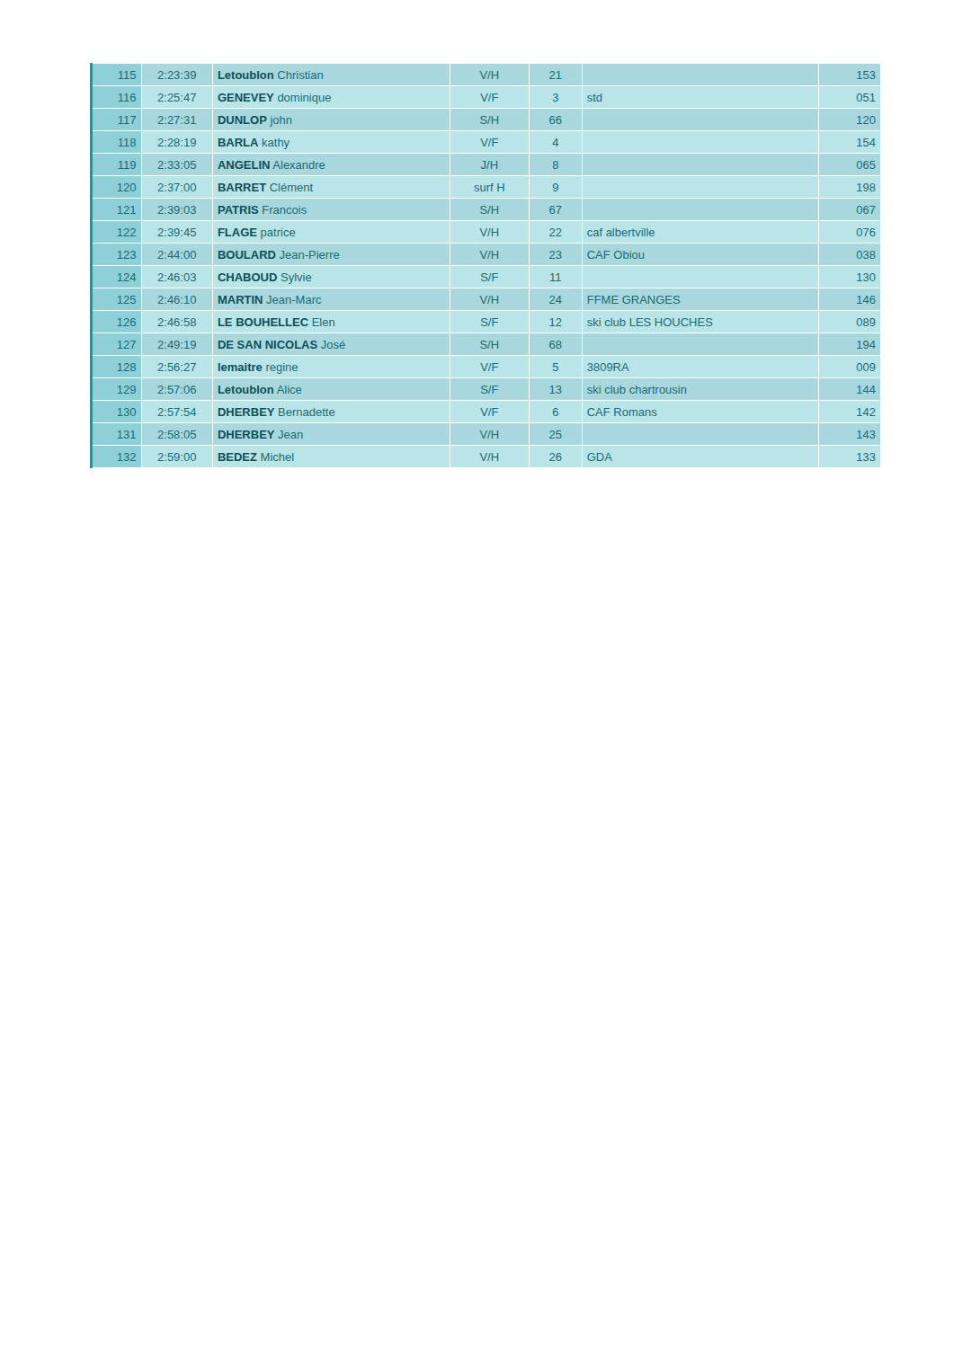| 115 | 2:23:39 | Letoublon Christian | V/H | 21 | | 153 |
| 116 | 2:25:47 | GENEVEY dominique | V/F | 3 | std | 051 |
| 117 | 2:27:31 | DUNLOP john | S/H | 66 | | 120 |
| 118 | 2:28:19 | BARLA kathy | V/F | 4 | | 154 |
| 119 | 2:33:05 | ANGELIN Alexandre | J/H | 8 | | 065 |
| 120 | 2:37:00 | BARRET Clément | surf H | 9 | | 198 |
| 121 | 2:39:03 | PATRIS Francois | S/H | 67 | | 067 |
| 122 | 2:39:45 | FLAGE patrice | V/H | 22 | caf albertville | 076 |
| 123 | 2:44:00 | BOULARD Jean-Pierre | V/H | 23 | CAF Obiou | 038 |
| 124 | 2:46:03 | CHABOUD Sylvie | S/F | 11 | | 130 |
| 125 | 2:46:10 | MARTIN Jean-Marc | V/H | 24 | FFME GRANGES | 146 |
| 126 | 2:46:58 | LE BOUHELLEC Elen | S/F | 12 | ski club LES HOUCHES | 089 |
| 127 | 2:49:19 | DE SAN NICOLAS José | S/H | 68 | | 194 |
| 128 | 2:56:27 | lemaitre regine | V/F | 5 | 3809RA | 009 |
| 129 | 2:57:06 | Letoublon Alice | S/F | 13 | ski club chartrousin | 144 |
| 130 | 2:57:54 | DHERBEY Bernadette | V/F | 6 | CAF Romans | 142 |
| 131 | 2:58:05 | DHERBEY Jean | V/H | 25 | | 143 |
| 132 | 2:59:00 | BEDEZ Michel | V/H | 26 | GDA | 133 |